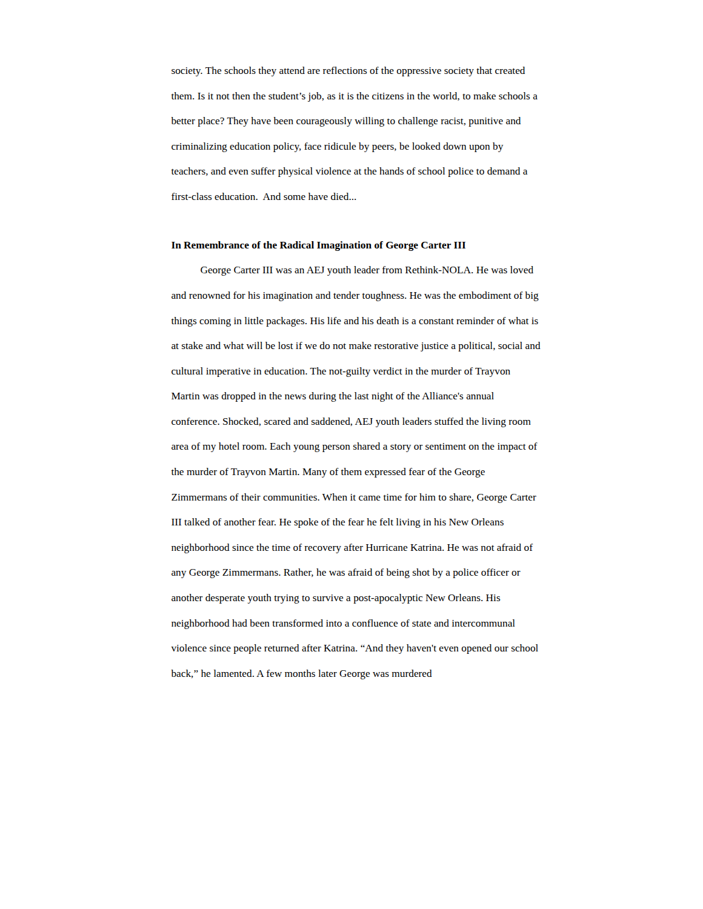society. The schools they attend are reflections of the oppressive society that created them. Is it not then the student’s job, as it is the citizens in the world, to make schools a better place? They have been courageously willing to challenge racist, punitive and criminalizing education policy, face ridicule by peers, be looked down upon by teachers, and even suffer physical violence at the hands of school police to demand a first-class education. And some have died...
In Remembrance of the Radical Imagination of George Carter III
George Carter III was an AEJ youth leader from Rethink-NOLA. He was loved and renowned for his imagination and tender toughness. He was the embodiment of big things coming in little packages. His life and his death is a constant reminder of what is at stake and what will be lost if we do not make restorative justice a political, social and cultural imperative in education. The not-guilty verdict in the murder of Trayvon Martin was dropped in the news during the last night of the Alliance's annual conference. Shocked, scared and saddened, AEJ youth leaders stuffed the living room area of my hotel room. Each young person shared a story or sentiment on the impact of the murder of Trayvon Martin. Many of them expressed fear of the George Zimmermans of their communities. When it came time for him to share, George Carter III talked of another fear. He spoke of the fear he felt living in his New Orleans neighborhood since the time of recovery after Hurricane Katrina. He was not afraid of any George Zimmermans. Rather, he was afraid of being shot by a police officer or another desperate youth trying to survive a post-apocalyptic New Orleans. His neighborhood had been transformed into a confluence of state and intercommunal violence since people returned after Katrina. “And they haven't even opened our school back,” he lamented. A few months later George was murdered